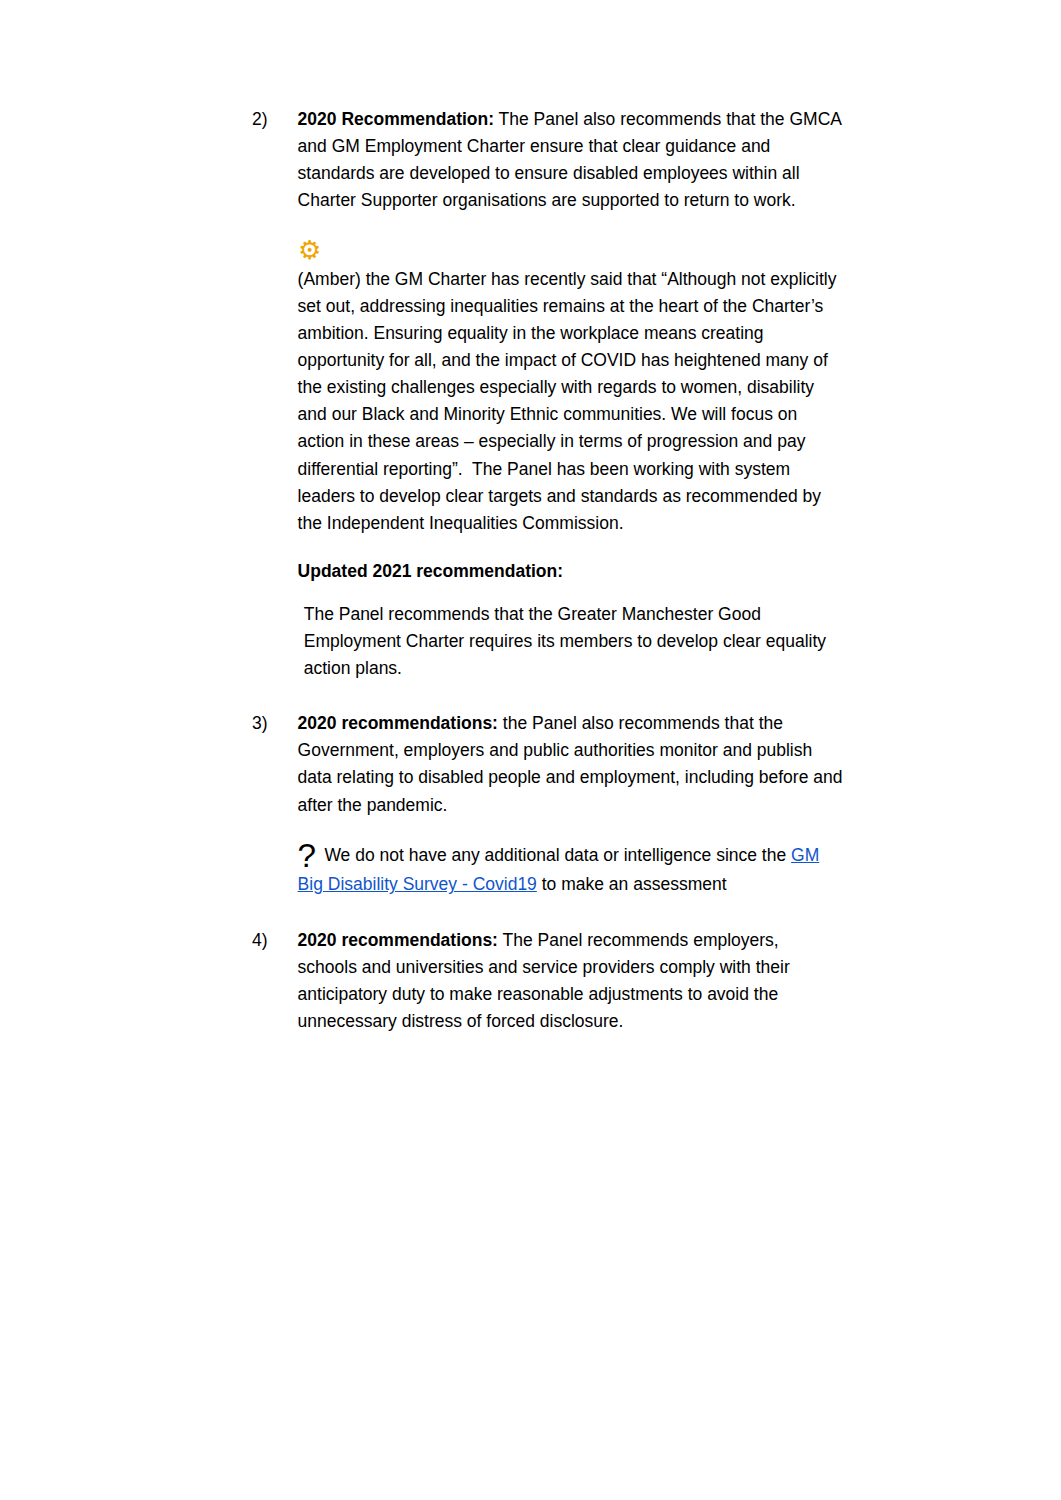2) 2020 Recommendation: The Panel also recommends that the GMCA and GM Employment Charter ensure that clear guidance and standards are developed to ensure disabled employees within all Charter Supporter organisations are supported to return to work.
⚙ (Amber) the GM Charter has recently said that “Although not explicitly set out, addressing inequalities remains at the heart of the Charter’s ambition. Ensuring equality in the workplace means creating opportunity for all, and the impact of COVID has heightened many of the existing challenges especially with regards to women, disability and our Black and Minority Ethnic communities. We will focus on action in these areas – especially in terms of progression and pay differential reporting”. The Panel has been working with system leaders to develop clear targets and standards as recommended by the Independent Inequalities Commission.
Updated 2021 recommendation:
The Panel recommends that the Greater Manchester Good Employment Charter requires its members to develop clear equality action plans.
3) 2020 recommendations: the Panel also recommends that the Government, employers and public authorities monitor and publish data relating to disabled people and employment, including before and after the pandemic.
?We do not have any additional data or intelligence since the GM Big Disability Survey - Covid19 to make an assessment
4) 2020 recommendations: The Panel recommends employers, schools and universities and service providers comply with their anticipatory duty to make reasonable adjustments to avoid the unnecessary distress of forced disclosure.